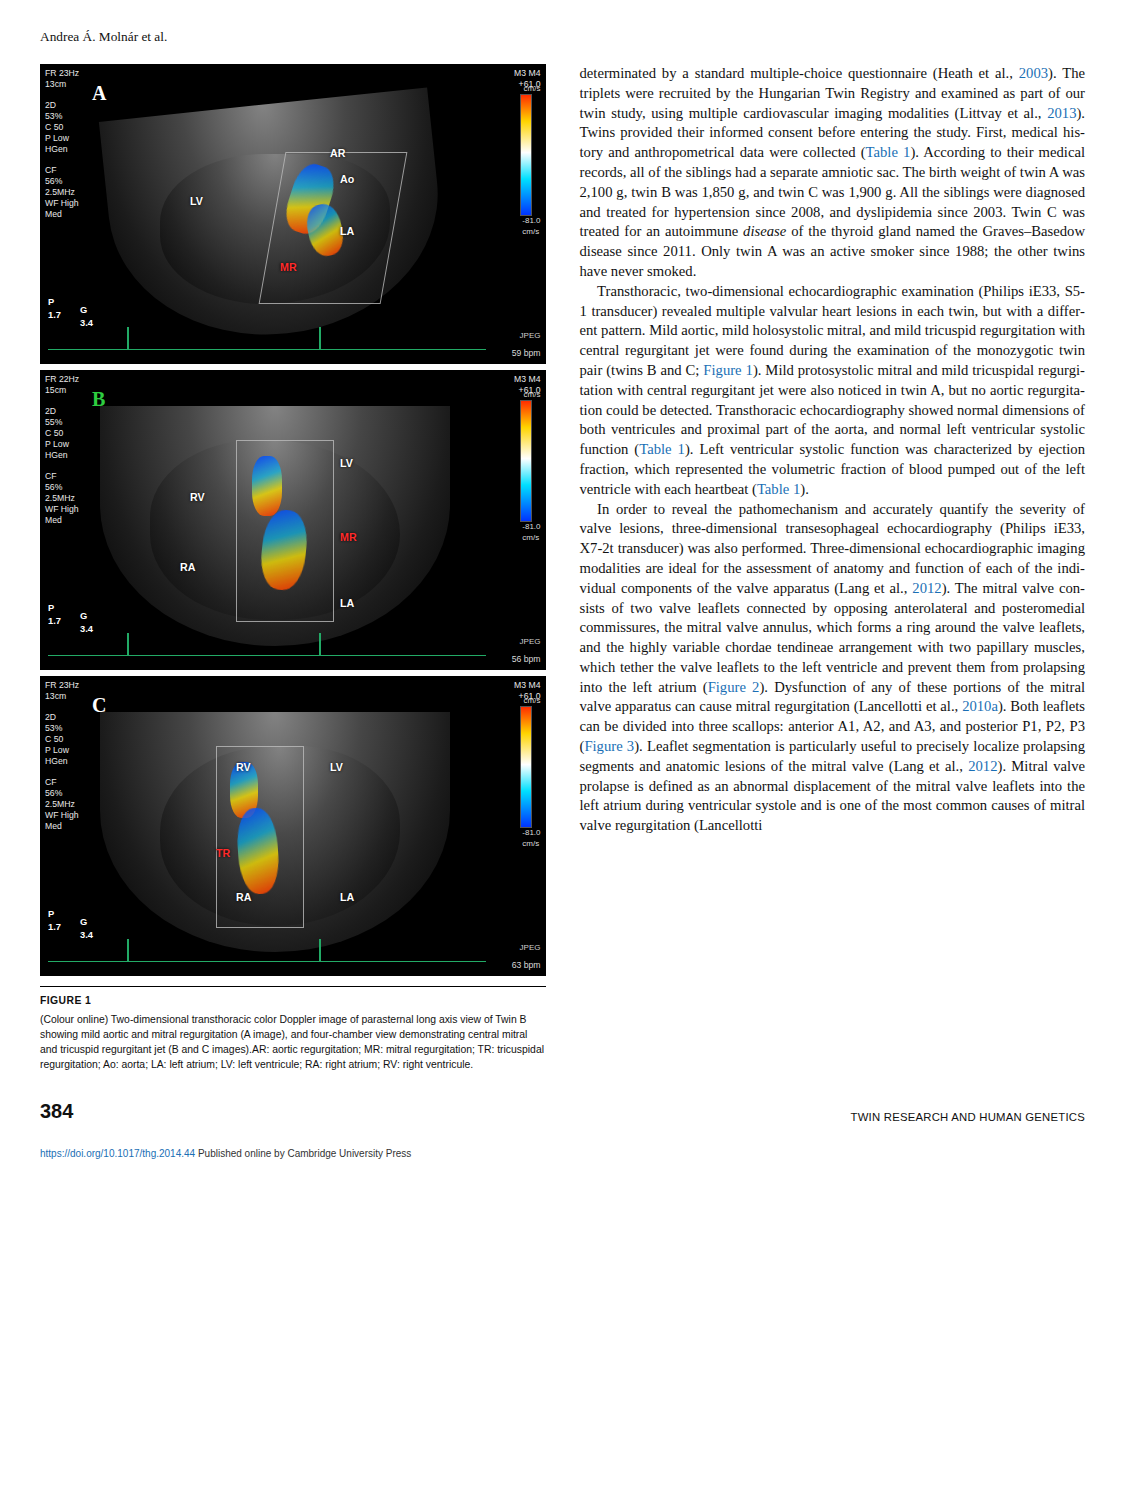Andrea Á. Molnár et al.
FR 23Hz
13cm
2D
53%
C 50
P Low
HGen
CF
56%
2.5MHz
WF High
Med
M3 M4
+61.0
cm/s
-81.0
cm/s
A
LV
Ao
LA
AR
MR
P
1.7
G
3.4
JPEG
59 bpm
FR 22Hz
15cm
2D
55%
C 50
P Low
HGen
CF
56%
2.5MHz
WF High
Med
M3 M4
+61.0
cm/s
-81.0
cm/s
B
LV
RV
RA
LA
MR
P
1.7
G
3.4
JPEG
56 bpm
FR 23Hz
13cm
2D
53%
C 50
P Low
HGen
CF
56%
2.5MHz
WF High
Med
M3 M4
+61.0
cm/s
-81.0
cm/s
C
RV
LV
RA
LA
TR
P
1.7
G
3.4
JPEG
63 bpm
FIGURE 1 (Colour online) Two-dimensional transthoracic color Doppler image of parasternal long axis view of Twin B showing mild aortic and mitral regurgitation (A image), and four-chamber view demonstrating central mitral and tricuspid regurgitant jet (B and C images).AR: aortic regurgitation; MR: mitral regurgitation; TR: tricuspidal regurgitation; Ao: aorta; LA: left atrium; LV: left ventricule; RA: right atrium; RV: right ventricule.
determinated by a standard multiple-choice questionnaire (Heath et al., 2003). The triplets were recruited by the Hungarian Twin Registry and examined as part of our twin study, using multiple cardiovascular imaging modalities (Littvay et al., 2013). Twins provided their informed consent before entering the study. First, medical history and anthropometrical data were collected (Table 1). According to their medical records, all of the siblings had a separate amniotic sac. The birth weight of twin A was 2,100 g, twin B was 1,850 g, and twin C was 1,900 g. All the siblings were diagnosed and treated for hypertension since 2008, and dyslipidemia since 2003. Twin C was treated for an autoimmune disease of the thyroid gland named the Graves–Basedow disease since 2011. Only twin A was an active smoker since 1988; the other twins have never smoked.
Transthoracic, two-dimensional echocardiographic examination (Philips iE33, S5-1 transducer) revealed multiple valvular heart lesions in each twin, but with a different pattern. Mild aortic, mild holosystolic mitral, and mild tricuspid regurgitation with central regurgitant jet were found during the examination of the monozygotic twin pair (twins B and C; Figure 1). Mild protosystolic mitral and mild tricuspidal regurgitation with central regurgitant jet were also noticed in twin A, but no aortic regurgitation could be detected. Transthoracic echocardiography showed normal dimensions of both ventricules and proximal part of the aorta, and normal left ventricular systolic function (Table 1). Left ventricular systolic function was characterized by ejection fraction, which represented the volumetric fraction of blood pumped out of the left ventricle with each heartbeat (Table 1).
In order to reveal the pathomechanism and accurately quantify the severity of valve lesions, three-dimensional transesophageal echocardiography (Philips iE33, X7-2t transducer) was also performed. Three-dimensional echocardiographic imaging modalities are ideal for the assessment of anatomy and function of each of the individual components of the valve apparatus (Lang et al., 2012). The mitral valve consists of two valve leaflets connected by opposing anterolateral and posteromedial commissures, the mitral valve annulus, which forms a ring around the valve leaflets, and the highly variable chordae tendineae arrangement with two papillary muscles, which tether the valve leaflets to the left ventricle and prevent them from prolapsing into the left atrium (Figure 2). Dysfunction of any of these portions of the mitral valve apparatus can cause mitral regurgitation (Lancellotti et al., 2010a). Both leaflets can be divided into three scallops: anterior A1, A2, and A3, and posterior P1, P2, P3 (Figure 3). Leaflet segmentation is particularly useful to precisely localize prolapsing segments and anatomic lesions of the mitral valve (Lang et al., 2012). Mitral valve prolapse is defined as an abnormal displacement of the mitral valve leaflets into the left atrium during ventricular systole and is one of the most common causes of mitral valve regurgitation (Lancellotti
384
TWIN RESEARCH AND HUMAN GENETICS
https://doi.org/10.1017/thg.2014.44 Published online by Cambridge University Press